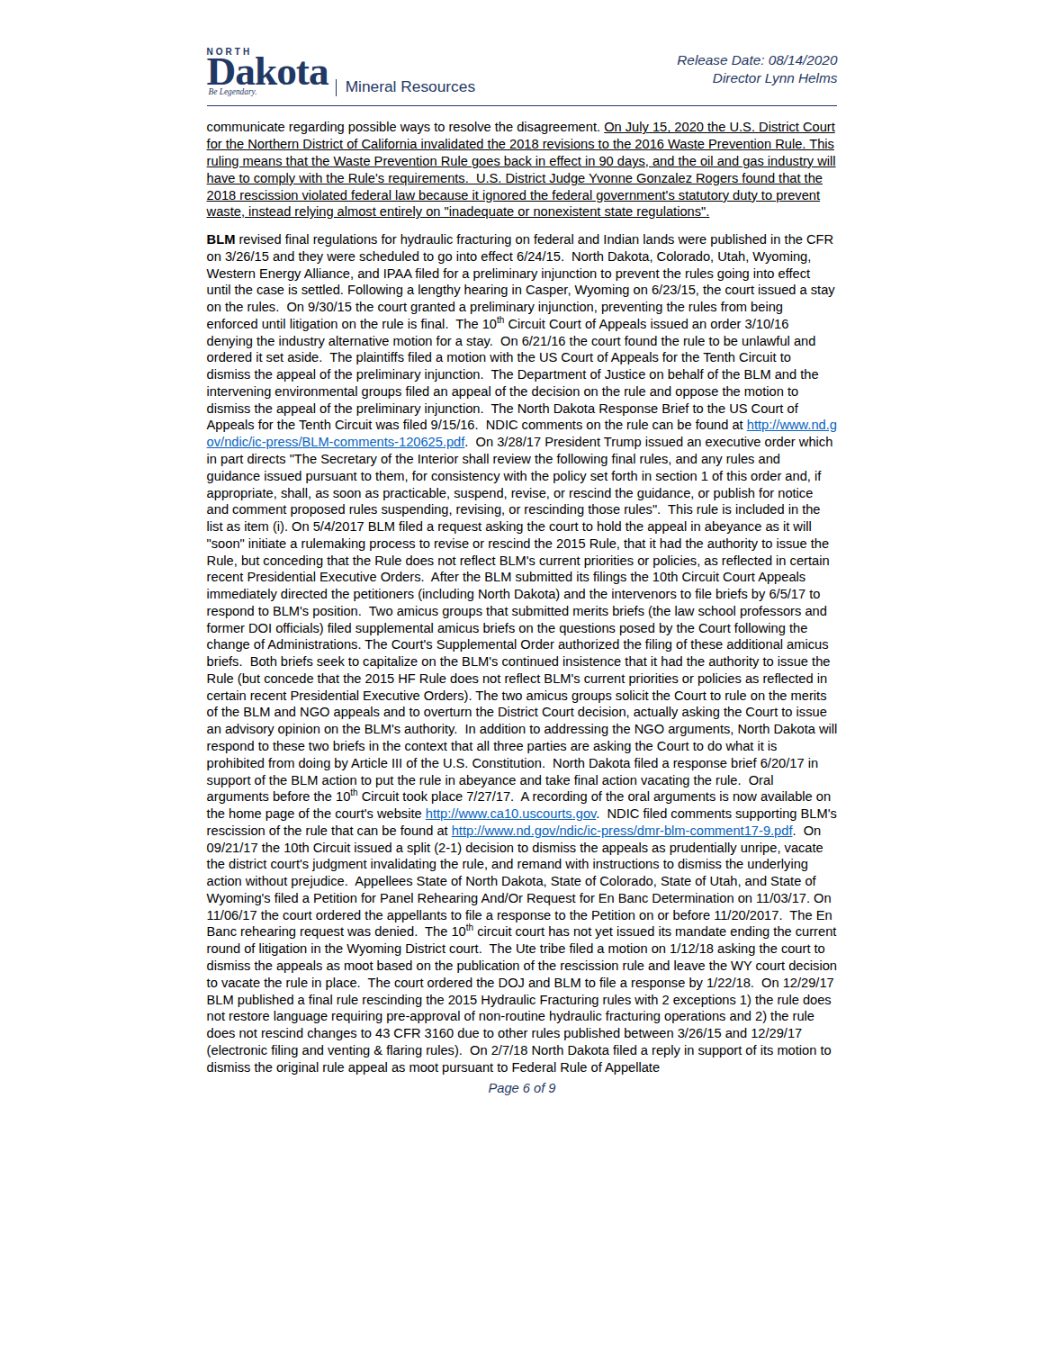NORTH Dakota Be Legendary.
Mineral Resources
Release Date: 08/14/2020
Director Lynn Helms
communicate regarding possible ways to resolve the disagreement. On July 15, 2020 the U.S. District Court for the Northern District of California invalidated the 2018 revisions to the 2016 Waste Prevention Rule. This ruling means that the Waste Prevention Rule goes back in effect in 90 days, and the oil and gas industry will have to comply with the Rule's requirements. U.S. District Judge Yvonne Gonzalez Rogers found that the 2018 rescission violated federal law because it ignored the federal government's statutory duty to prevent waste, instead relying almost entirely on "inadequate or nonexistent state regulations".
BLM revised final regulations for hydraulic fracturing on federal and Indian lands were published in the CFR on 3/26/15 and they were scheduled to go into effect 6/24/15. North Dakota, Colorado, Utah, Wyoming, Western Energy Alliance, and IPAA filed for a preliminary injunction to prevent the rules going into effect until the case is settled. Following a lengthy hearing in Casper, Wyoming on 6/23/15, the court issued a stay on the rules. On 9/30/15 the court granted a preliminary injunction, preventing the rules from being enforced until litigation on the rule is final. The 10th Circuit Court of Appeals issued an order 3/10/16 denying the industry alternative motion for a stay. On 6/21/16 the court found the rule to be unlawful and ordered it set aside. The plaintiffs filed a motion with the US Court of Appeals for the Tenth Circuit to dismiss the appeal of the preliminary injunction. The Department of Justice on behalf of the BLM and the intervening environmental groups filed an appeal of the decision on the rule and oppose the motion to dismiss the appeal of the preliminary injunction. The North Dakota Response Brief to the US Court of Appeals for the Tenth Circuit was filed 9/15/16. NDIC comments on the rule can be found at http://www.nd.gov/ndic/ic-press/BLM-comments-120625.pdf. On 3/28/17 President Trump issued an executive order which in part directs "The Secretary of the Interior shall review the following final rules, and any rules and guidance issued pursuant to them, for consistency with the policy set forth in section 1 of this order and, if appropriate, shall, as soon as practicable, suspend, revise, or rescind the guidance, or publish for notice and comment proposed rules suspending, revising, or rescinding those rules". This rule is included in the list as item (i). On 5/4/2017 BLM filed a request asking the court to hold the appeal in abeyance as it will "soon" initiate a rulemaking process to revise or rescind the 2015 Rule, that it had the authority to issue the Rule, but conceding that the Rule does not reflect BLM's current priorities or policies, as reflected in certain recent Presidential Executive Orders. After the BLM submitted its filings the 10th Circuit Court Appeals immediately directed the petitioners (including North Dakota) and the intervenors to file briefs by 6/5/17 to respond to BLM's position. Two amicus groups that submitted merits briefs (the law school professors and former DOI officials) filed supplemental amicus briefs on the questions posed by the Court following the change of Administrations. The Court's Supplemental Order authorized the filing of these additional amicus briefs. Both briefs seek to capitalize on the BLM's continued insistence that it had the authority to issue the Rule (but concede that the 2015 HF Rule does not reflect BLM's current priorities or policies as reflected in certain recent Presidential Executive Orders). The two amicus groups solicit the Court to rule on the merits of the BLM and NGO appeals and to overturn the District Court decision, actually asking the Court to issue an advisory opinion on the BLM's authority. In addition to addressing the NGO arguments, North Dakota will respond to these two briefs in the context that all three parties are asking the Court to do what it is prohibited from doing by Article III of the U.S. Constitution. North Dakota filed a response brief 6/20/17 in support of the BLM action to put the rule in abeyance and take final action vacating the rule. Oral arguments before the 10th Circuit took place 7/27/17. A recording of the oral arguments is now available on the home page of the court's website http://www.ca10.uscourts.gov. NDIC filed comments supporting BLM's rescission of the rule that can be found at http://www.nd.gov/ndic/ic-press/dmr-blm-comment17-9.pdf. On 09/21/17 the 10th Circuit issued a split (2-1) decision to dismiss the appeals as prudentially unripe, vacate the district court's judgment invalidating the rule, and remand with instructions to dismiss the underlying action without prejudice. Appellees State of North Dakota, State of Colorado, State of Utah, and State of Wyoming's filed a Petition for Panel Rehearing And/Or Request for En Banc Determination on 11/03/17. On 11/06/17 the court ordered the appellants to file a response to the Petition on or before 11/20/2017. The En Banc rehearing request was denied. The 10th circuit court has not yet issued its mandate ending the current round of litigation in the Wyoming District court. The Ute tribe filed a motion on 1/12/18 asking the court to dismiss the appeals as moot based on the publication of the rescission rule and leave the WY court decision to vacate the rule in place. The court ordered the DOJ and BLM to file a response by 1/22/18. On 12/29/17 BLM published a final rule rescinding the 2015 Hydraulic Fracturing rules with 2 exceptions 1) the rule does not restore language requiring pre-approval of non-routine hydraulic fracturing operations and 2) the rule does not rescind changes to 43 CFR 3160 due to other rules published between 3/26/15 and 12/29/17 (electronic filing and venting & flaring rules). On 2/7/18 North Dakota filed a reply in support of its motion to dismiss the original rule appeal as moot pursuant to Federal Rule of Appellate
Page 6 of 9